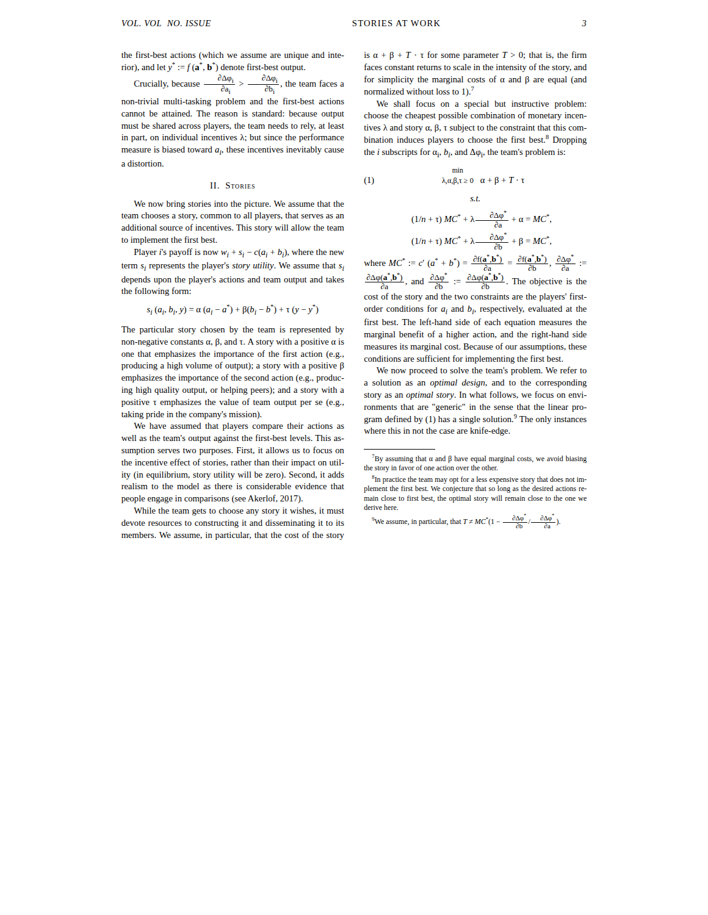VOL. VOL NO. ISSUE STORIES AT WORK 3
the first-best actions (which we assume are unique and interior), and let y* := f (a*, b*) denote first-best output.
Crucially, because ∂Δφi∂ai > ∂Δφi∂bi, the team faces a non-trivial multi-tasking problem and the first-best actions cannot be attained. The reason is standard: because output must be shared across players, the team needs to rely, at least in part, on individual incentives λ; but since the performance measure is biased toward ai, these incentives inevitably cause a distortion.
II. Stories
We now bring stories into the picture. We assume that the team chooses a story, common to all players, that serves as an additional source of incentives. This story will allow the team to implement the first best.
Player i's payoff is now wi + si − c(ai + bi), where the new term si represents the player's story utility. We assume that si depends upon the player's actions and team output and takes the following form:
si (ai, bi, y) = α (ai − a*) + β(bi − b*) + τ (y − y*)
The particular story chosen by the team is represented by non-negative constants α, β, and τ. A story with a positive α is one that emphasizes the importance of the first action (e.g., producing a high volume of output); a story with a positive β emphasizes the importance of the second action (e.g., producing high quality output, or helping peers); and a story with a positive τ emphasizes the value of team output per se (e.g., taking pride in the company's mission).
We have assumed that players compare their actions as well as the team's output against the first-best levels. This assumption serves two purposes. First, it allows us to focus on the incentive effect of stories, rather than their impact on utility (in equilibrium, story utility will be zero). Second, it adds realism to the model as there is considerable evidence that people engage in comparisons (see Akerlof, 2017).
While the team gets to choose any story it wishes, it must devote resources to constructing it and disseminating it to its members. We assume, in particular, that the cost of the story is α + β + T · τ for some parameter T > 0; that is, the firm faces constant returns to scale in the intensity of the story, and for simplicity the marginal costs of α and β are equal (and normalized without loss to 1).7
We shall focus on a special but instructive problem: choose the cheapest possible combination of monetary incentives λ and story α, β, τ subject to the constraint that this combination induces players to choose the first best.8 Dropping the i subscripts for αi, bi, and Δφi, the team's problem is:
(1) min
λ,α,β,τ ≥ 0 α + β + T · τ
s.t.
(1/n + τ) MC* + λ∂Δφ*∂a + α = MC*,
(1/n + τ) MC* + λ∂Δφ*∂b + β = MC*,
where MC* := c′ (a* + b*) = ∂f(a*,b*)∂a = ∂f(a*,b*)∂b, ∂Δφ*∂a := ∂Δφ(a*,b*)∂a, and ∂Δφ*∂b := ∂Δφ(a*,b*)∂b. The objective is the cost of the story and the two constraints are the players' first-order conditions for ai and bi, respectively, evaluated at the first best. The left-hand side of each equation measures the marginal benefit of a higher action, and the right-hand side measures its marginal cost. Because of our assumptions, these conditions are sufficient for implementing the first best.
We now proceed to solve the team's problem. We refer to a solution as an optimal design, and to the corresponding story as an optimal story. In what follows, we focus on environments that are "generic" in the sense that the linear program defined by (1) has a single solution.9 The only instances where this in not the case are knife-edge.
7By assuming that α and β have equal marginal costs, we avoid biasing the story in favor of one action over the other.
8In practice the team may opt for a less expensive story that does not implement the first best. We conjecture that so long as the desired actions remain close to first best, the optimal story will remain close to the one we derive here.
9We assume, in particular, that T ≠ MC*(1 − ∂Δφ*∂b/∂Δφ*∂a).